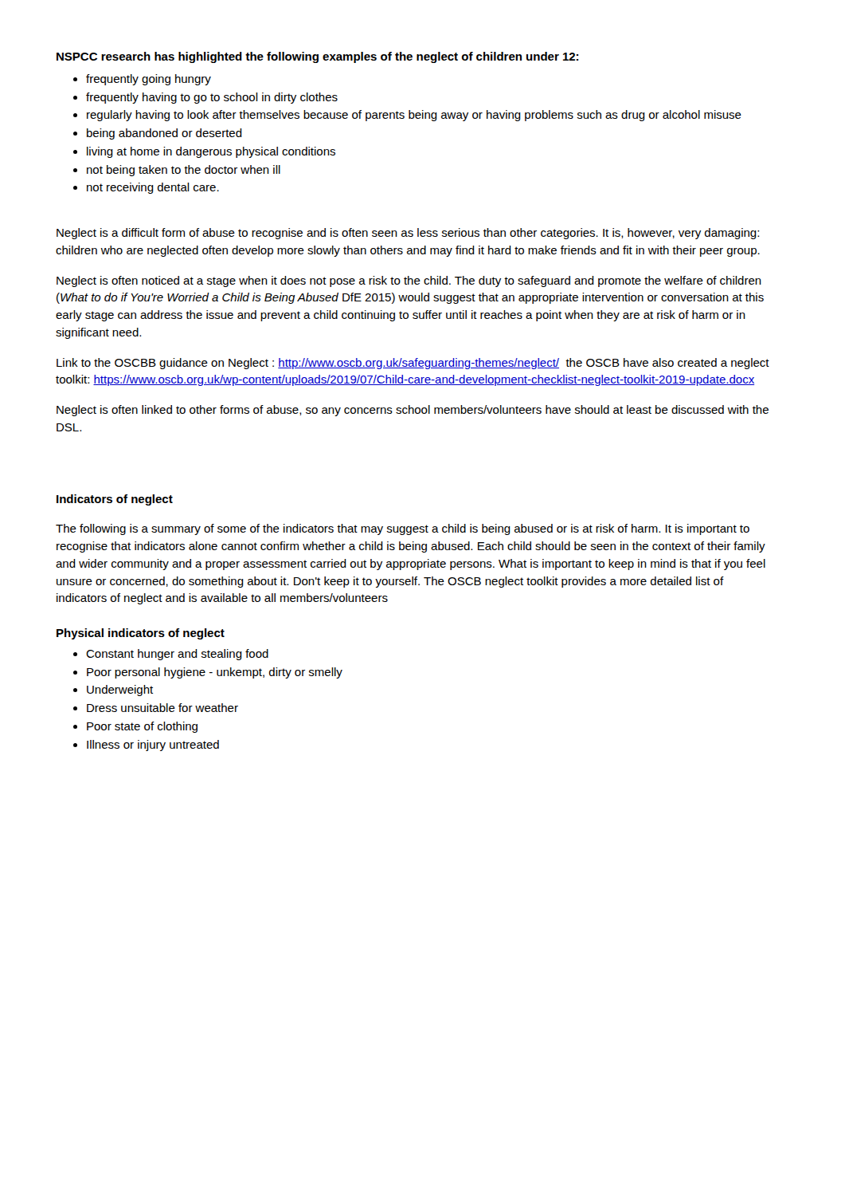NSPCC research has highlighted the following examples of the neglect of children under 12:
frequently going hungry
frequently having to go to school in dirty clothes
regularly having to look after themselves because of parents being away or having problems such as drug or alcohol misuse
being abandoned or deserted
living at home in dangerous physical conditions
not being taken to the doctor when ill
not receiving dental care.
Neglect is a difficult form of abuse to recognise and is often seen as less serious than other categories. It is, however, very damaging: children who are neglected often develop more slowly than others and may find it hard to make friends and fit in with their peer group.
Neglect is often noticed at a stage when it does not pose a risk to the child. The duty to safeguard and promote the welfare of children (What to do if You're Worried a Child is Being Abused DfE 2015) would suggest that an appropriate intervention or conversation at this early stage can address the issue and prevent a child continuing to suffer until it reaches a point when they are at risk of harm or in significant need.
Link to the OSCBB guidance on Neglect : http://www.oscb.org.uk/safeguarding-themes/neglect/ the OSCB have also created a neglect toolkit: https://www.oscb.org.uk/wp-content/uploads/2019/07/Child-care-and-development-checklist-neglect-toolkit-2019-update.docx
Neglect is often linked to other forms of abuse, so any concerns school members/volunteers have should at least be discussed with the DSL.
Indicators of neglect
The following is a summary of some of the indicators that may suggest a child is being abused or is at risk of harm. It is important to recognise that indicators alone cannot confirm whether a child is being abused. Each child should be seen in the context of their family and wider community and a proper assessment carried out by appropriate persons. What is important to keep in mind is that if you feel unsure or concerned, do something about it. Don't keep it to yourself. The OSCB neglect toolkit provides a more detailed list of indicators of neglect and is available to all members/volunteers
Physical indicators of neglect
Constant hunger and stealing food
Poor personal hygiene - unkempt, dirty or smelly
Underweight
Dress unsuitable for weather
Poor state of clothing
Illness or injury untreated